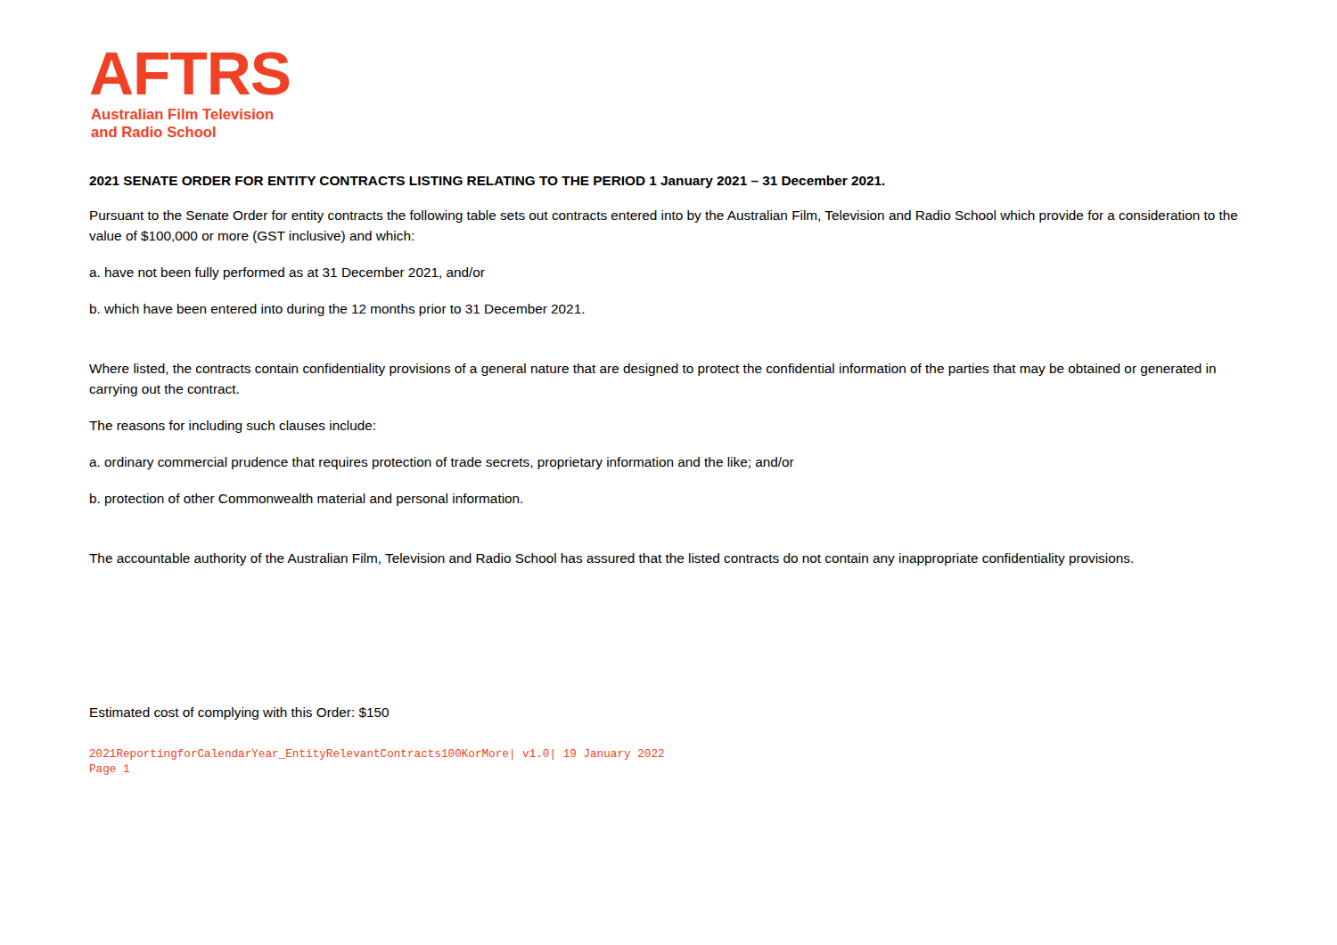AFTRS
Australian Film Television
and Radio School
2021 SENATE ORDER FOR ENTITY CONTRACTS LISTING RELATING TO THE PERIOD 1 January 2021 – 31 December 2021.
Pursuant to the Senate Order for entity contracts the following table sets out contracts entered into by the Australian Film, Television and Radio School which provide for a consideration to the value of $100,000 or more (GST inclusive) and which:
a. have not been fully performed as at 31 December 2021, and/or
b. which have been entered into during the 12 months prior to 31 December 2021.
Where listed, the contracts contain confidentiality provisions of a general nature that are designed to protect the confidential information of the parties that may be obtained or generated in carrying out the contract.
The reasons for including such clauses include:
a. ordinary commercial prudence that requires protection of trade secrets, proprietary information and the like; and/or
b. protection of other Commonwealth material and personal information.
The accountable authority of the Australian Film, Television and Radio School has assured that the listed contracts do not contain any inappropriate confidentiality provisions.
Estimated cost of complying with this Order: $150
2021ReportingforCalendarYear_EntityRelevantContracts100KorMore| v1.0| 19 January 2022
Page 1